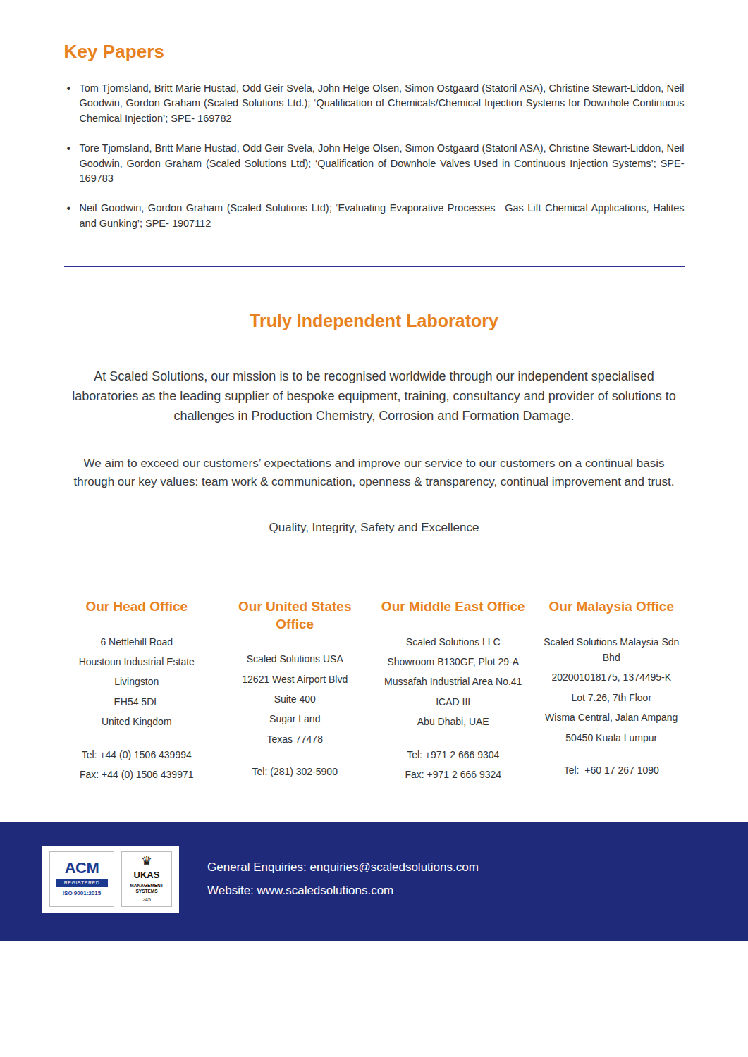Key Papers
Tom Tjomsland, Britt Marie Hustad, Odd Geir Svela, John Helge Olsen, Simon Ostgaard (Statoril ASA), Christine Stewart-Liddon, Neil Goodwin, Gordon Graham (Scaled Solutions Ltd.); ‘Qualification of Chemicals/Chemical Injection Systems for Downhole Continuous Chemical Injection’; SPE- 169782
Tore Tjomsland, Britt Marie Hustad, Odd Geir Svela, John Helge Olsen, Simon Ostgaard (Statoril ASA), Christine Stewart-Liddon, Neil Goodwin, Gordon Graham (Scaled Solutions Ltd); ‘Qualification of Downhole Valves Used in Continuous Injection Systems’; SPE- 169783
Neil Goodwin, Gordon Graham (Scaled Solutions Ltd); ‘Evaluating Evaporative Processes– Gas Lift Chemical Applications, Halites and Gunking’; SPE- 1907112
Truly Independent Laboratory
At Scaled Solutions, our mission is to be recognised worldwide through our independent specialised laboratories as the leading supplier of bespoke equipment, training, consultancy and provider of solutions to challenges in Production Chemistry, Corrosion and Formation Damage.
We aim to exceed our customers’ expectations and improve our service to our customers on a continual basis through our key values: team work & communication, openness & transparency, continual improvement and trust.
Quality, Integrity, Safety and Excellence
Our Head Office
6 Nettlehill Road
Houstoun Industrial Estate
Livingston
EH54 5DL
United Kingdom
Tel: +44 (0) 1506 439994
Fax: +44 (0) 1506 439971
Our United States Office
Scaled Solutions USA
12621 West Airport Blvd
Suite 400
Sugar Land
Texas 77478
Tel: (281) 302-5900
Our Middle East Office
Scaled Solutions LLC
Showroom B130GF, Plot 29-A
Mussafah Industrial Area No.41
ICAD III
Abu Dhabi, UAE
Tel: +971 2 666 9304
Fax: +971 2 666 9324
Our Malaysia Office
Scaled Solutions Malaysia Sdn Bhd
202001018175, 1374495-K
Lot 7.26, 7th Floor
Wisma Central, Jalan Ampang
50450 Kuala Lumpur
Tel: +60 17 267 1090
ACM
REGISTERED
ISO 9001:2015
♛
UKAS
MANAGEMENT
SYSTEMS
245
General Enquiries: enquiries@scaledsolutions.com
Website: www.scaledsolutions.com